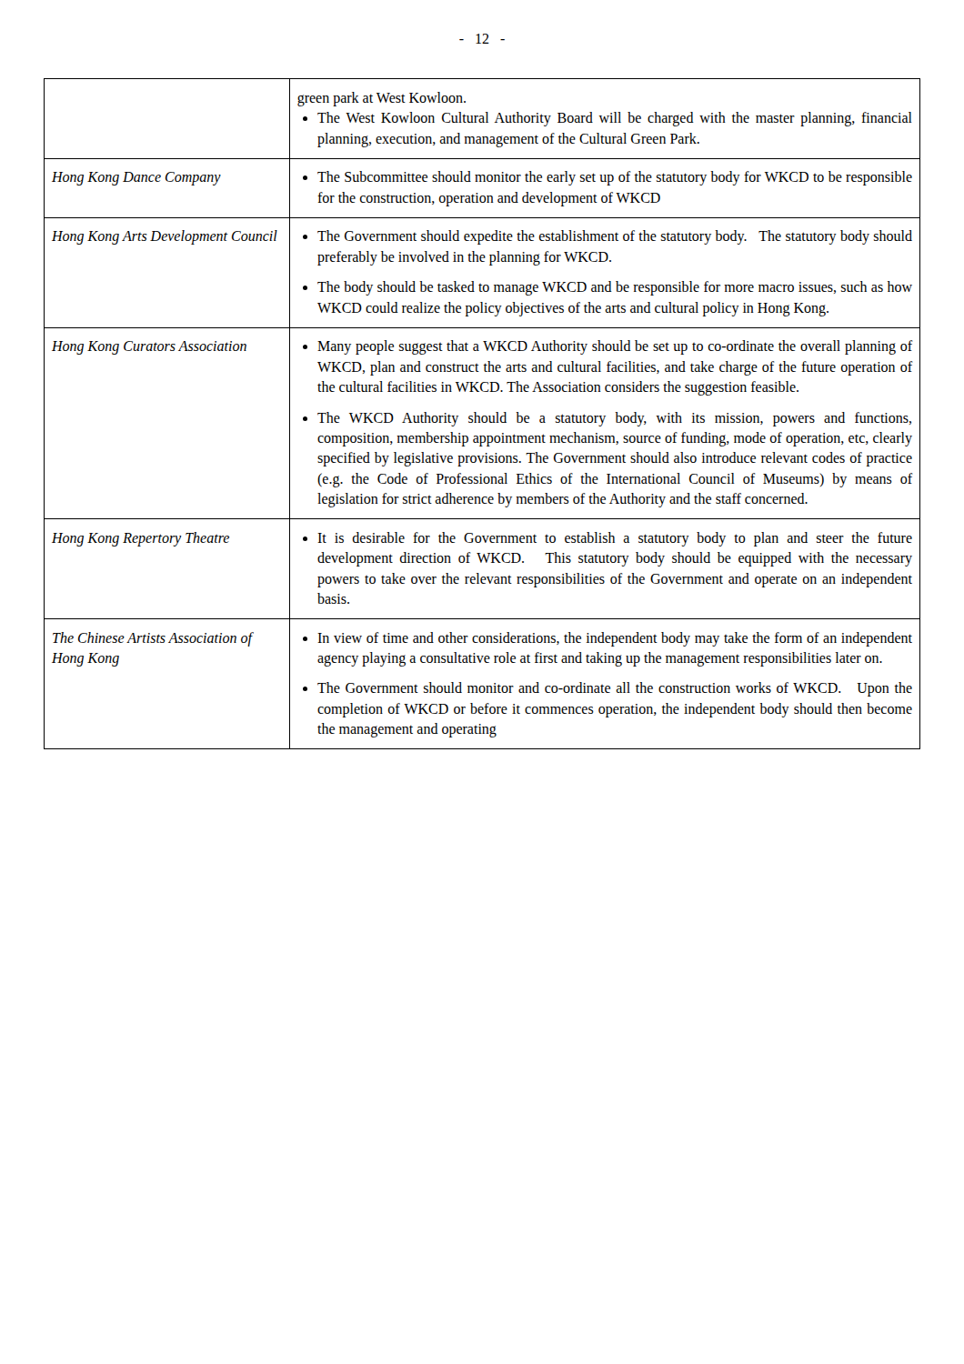- 12 -
| | green park at West Kowloon. The West Kowloon Cultural Authority Board will be charged with the master planning, financial planning, execution, and management of the Cultural Green Park. |
| Hong Kong Dance Company | The Subcommittee should monitor the early set up of the statutory body for WKCD to be responsible for the construction, operation and development of WKCD |
| Hong Kong Arts Development Council | The Government should expedite the establishment of the statutory body. The statutory body should preferably be involved in the planning for WKCD. The body should be tasked to manage WKCD and be responsible for more macro issues, such as how WKCD could realize the policy objectives of the arts and cultural policy in Hong Kong. |
| Hong Kong Curators Association | Many people suggest that a WKCD Authority should be set up to co-ordinate the overall planning of WKCD, plan and construct the arts and cultural facilities, and take charge of the future operation of the cultural facilities in WKCD. The Association considers the suggestion feasible. The WKCD Authority should be a statutory body, with its mission, powers and functions, composition, membership appointment mechanism, source of funding, mode of operation, etc, clearly specified by legislative provisions. The Government should also introduce relevant codes of practice (e.g. the Code of Professional Ethics of the International Council of Museums) by means of legislation for strict adherence by members of the Authority and the staff concerned. |
| Hong Kong Repertory Theatre | It is desirable for the Government to establish a statutory body to plan and steer the future development direction of WKCD. This statutory body should be equipped with the necessary powers to take over the relevant responsibilities of the Government and operate on an independent basis. |
| The Chinese Artists Association of Hong Kong | In view of time and other considerations, the independent body may take the form of an independent agency playing a consultative role at first and taking up the management responsibilities later on. The Government should monitor and co-ordinate all the construction works of WKCD. Upon the completion of WKCD or before it commences operation, the independent body should then become the management and operating |